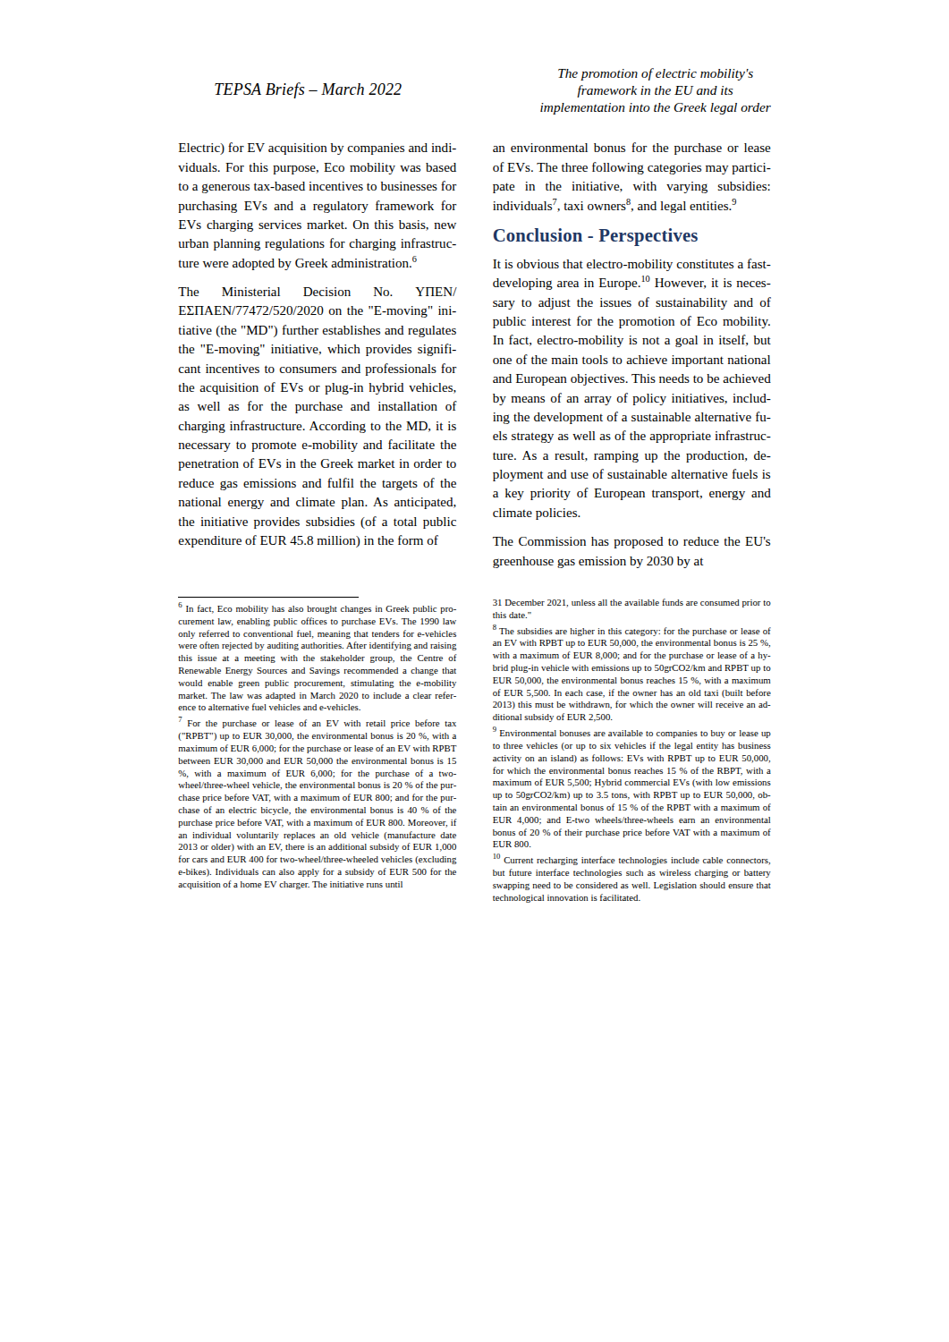TEPSA Briefs – March 2022
The promotion of electric mobility's
framework in the EU and its
implementation into the Greek legal order
Electric) for EV acquisition by companies and individuals. For this purpose, Eco mobility was based to a generous tax-based incentives to businesses for purchasing EVs and a regulatory framework for EVs charging services market. On this basis, new urban planning regulations for charging infrastructure were adopted by Greek administration.6
The Ministerial Decision No. ΥΠΕΝ/ΕΣΠΑΕΝ/77472/520/2020 on the "E-moving" initiative (the "MD") further establishes and regulates the "E-moving" initiative, which provides significant incentives to consumers and professionals for the acquisition of EVs or plug-in hybrid vehicles, as well as for the purchase and installation of charging infrastructure. According to the MD, it is necessary to promote e-mobility and facilitate the penetration of EVs in the Greek market in order to reduce gas emissions and fulfil the targets of the national energy and climate plan. As anticipated, the initiative provides subsidies (of a total public expenditure of EUR 45.8 million) in the form of
an environmental bonus for the purchase or lease of EVs. The three following categories may participate in the initiative, with varying subsidies: individuals7, taxi owners8, and legal entities.9
Conclusion - Perspectives
It is obvious that electro-mobility constitutes a fast-developing area in Europe.10 However, it is necessary to adjust the issues of sustainability and of public interest for the promotion of Eco mobility. In fact, electro-mobility is not a goal in itself, but one of the main tools to achieve important national and European objectives. This needs to be achieved by means of an array of policy initiatives, including the development of a sustainable alternative fuels strategy as well as of the appropriate infrastructure. As a result, ramping up the production, deployment and use of sustainable alternative fuels is a key priority of European transport, energy and climate policies.
The Commission has proposed to reduce the EU's greenhouse gas emission by 2030 by at
6 In fact, Eco mobility has also brought changes in Greek public procurement law, enabling public offices to purchase EVs. The 1990 law only referred to conventional fuel, meaning that tenders for e-vehicles were often rejected by auditing authorities. After identifying and raising this issue at a meeting with the stakeholder group, the Centre of Renewable Energy Sources and Savings recommended a change that would enable green public procurement, stimulating the e-mobility market. The law was adapted in March 2020 to include a clear reference to alternative fuel vehicles and e-vehicles.
7 For the purchase or lease of an EV with retail price before tax ("RPBT") up to EUR 30,000, the environmental bonus is 20 %, with a maximum of EUR 6,000; for the purchase or lease of an EV with RPBT between EUR 30,000 and EUR 50,000 the environmental bonus is 15 %, with a maximum of EUR 6,000; for the purchase of a two-wheel/three-wheel vehicle, the environmental bonus is 20 % of the purchase price before VAT, with a maximum of EUR 800; and for the purchase of an electric bicycle, the environmental bonus is 40 % of the purchase price before VAT, with a maximum of EUR 800. Moreover, if an individual voluntarily replaces an old vehicle (manufacture date 2013 or older) with an EV, there is an additional subsidy of EUR 1,000 for cars and EUR 400 for two-wheel/three-wheeled vehicles (excluding e-bikes). Individuals can also apply for a subsidy of EUR 500 for the acquisition of a home EV charger. The initiative runs until
31 December 2021, unless all the available funds are consumed prior to this date."
8 The subsidies are higher in this category: for the purchase or lease of an EV with RPBT up to EUR 50,000, the environmental bonus is 25 %, with a maximum of EUR 8,000; and for the purchase or lease of a hybrid plug-in vehicle with emissions up to 50grCO2/km and RPBT up to EUR 50,000, the environmental bonus reaches 15 %, with a maximum of EUR 5,500. In each case, if the owner has an old taxi (built before 2013) this must be withdrawn, for which the owner will receive an additional subsidy of EUR 2,500.
9 Environmental bonuses are available to companies to buy or lease up to three vehicles (or up to six vehicles if the legal entity has business activity on an island) as follows: EVs with RPBT up to EUR 50,000, for which the environmental bonus reaches 15 % of the RBPT, with a maximum of EUR 5,500; Hybrid commercial EVs (with low emissions up to 50grCO2/km) up to 3.5 tons, with RPBT up to EUR 50,000, obtain an environmental bonus of 15 % of the RPBT with a maximum of EUR 4,000; and E-two wheels/three-wheels earn an environmental bonus of 20 % of their purchase price before VAT with a maximum of EUR 800.
10 Current recharging interface technologies include cable connectors, but future interface technologies such as wireless charging or battery swapping need to be considered as well. Legislation should ensure that technological innovation is facilitated.